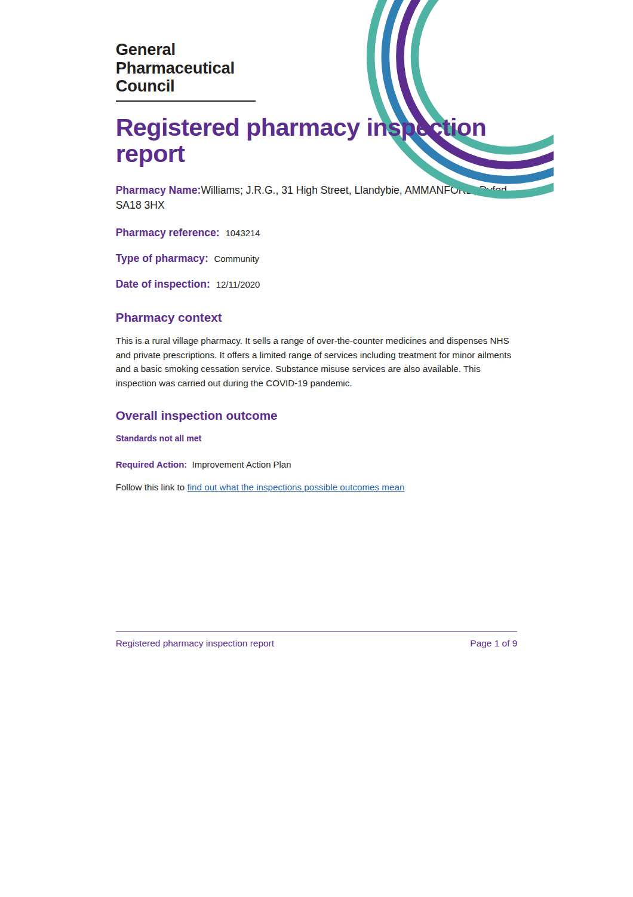General
Pharmaceutical
Council
Registered pharmacy inspection report
Pharmacy Name: Williams; J.R.G., 31 High Street, Llandybie, AMMANFORD, Dyfed, SA18 3HX
Pharmacy reference: 1043214
Type of pharmacy: Community
Date of inspection: 12/11/2020
Pharmacy context
This is a rural village pharmacy. It sells a range of over-the-counter medicines and dispenses NHS and private prescriptions. It offers a limited range of services including treatment for minor ailments and a basic smoking cessation service. Substance misuse services are also available. This inspection was carried out during the COVID-19 pandemic.
Overall inspection outcome
Standards not all met
Required Action: Improvement Action Plan
Follow this link to find out what the inspections possible outcomes mean
Registered pharmacy inspection report
Page 1 of 9